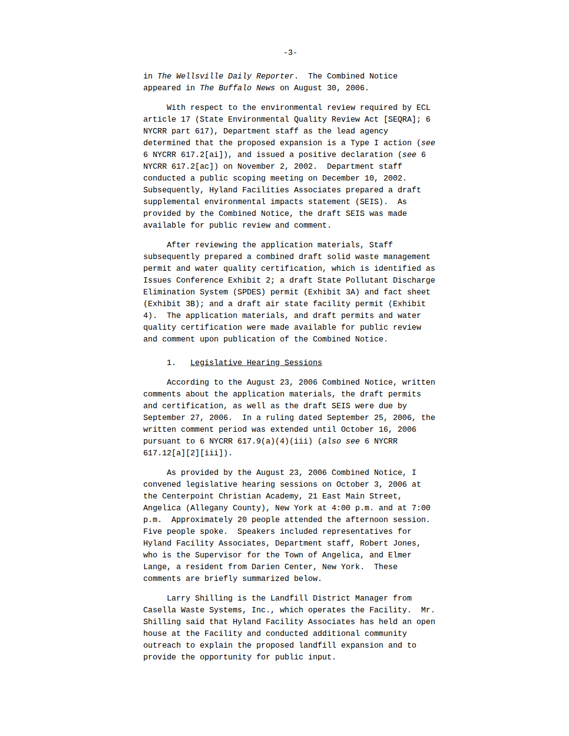-3-
in The Wellsville Daily Reporter. The Combined Notice appeared in The Buffalo News on August 30, 2006.
With respect to the environmental review required by ECL article 17 (State Environmental Quality Review Act [SEQRA]; 6 NYCRR part 617), Department staff as the lead agency determined that the proposed expansion is a Type I action (see 6 NYCRR 617.2[ai]), and issued a positive declaration (see 6 NYCRR 617.2[ac]) on November 2, 2002. Department staff conducted a public scoping meeting on December 10, 2002. Subsequently, Hyland Facilities Associates prepared a draft supplemental environmental impacts statement (SEIS). As provided by the Combined Notice, the draft SEIS was made available for public review and comment.
After reviewing the application materials, Staff subsequently prepared a combined draft solid waste management permit and water quality certification, which is identified as Issues Conference Exhibit 2; a draft State Pollutant Discharge Elimination System (SPDES) permit (Exhibit 3A) and fact sheet (Exhibit 3B); and a draft air state facility permit (Exhibit 4). The application materials, and draft permits and water quality certification were made available for public review and comment upon publication of the Combined Notice.
1. Legislative Hearing Sessions
According to the August 23, 2006 Combined Notice, written comments about the application materials, the draft permits and certification, as well as the draft SEIS were due by September 27, 2006. In a ruling dated September 25, 2006, the written comment period was extended until October 16, 2006 pursuant to 6 NYCRR 617.9(a)(4)(iii) (also see 6 NYCRR 617.12[a][2][iii]).
As provided by the August 23, 2006 Combined Notice, I convened legislative hearing sessions on October 3, 2006 at the Centerpoint Christian Academy, 21 East Main Street, Angelica (Allegany County), New York at 4:00 p.m. and at 7:00 p.m. Approximately 20 people attended the afternoon session. Five people spoke. Speakers included representatives for Hyland Facility Associates, Department staff, Robert Jones, who is the Supervisor for the Town of Angelica, and Elmer Lange, a resident from Darien Center, New York. These comments are briefly summarized below.
Larry Shilling is the Landfill District Manager from Casella Waste Systems, Inc., which operates the Facility. Mr. Shilling said that Hyland Facility Associates has held an open house at the Facility and conducted additional community outreach to explain the proposed landfill expansion and to provide the opportunity for public input.